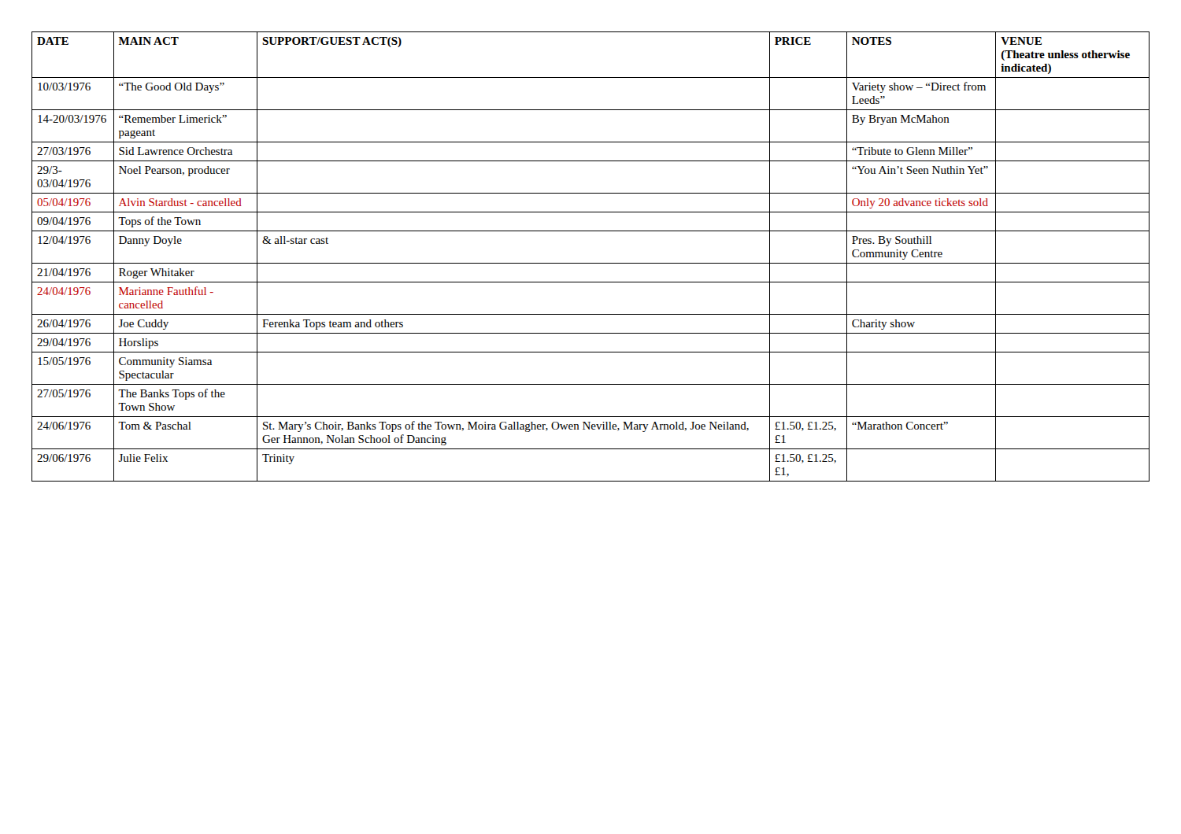| DATE | MAIN ACT | SUPPORT/GUEST ACT(S) | PRICE | NOTES | VENUE (Theatre unless otherwise indicated) |
| --- | --- | --- | --- | --- | --- |
| 10/03/1976 | “The Good Old Days” | | | Variety show – “Direct from Leeds” | |
| 14-20/03/1976 | “Remember Limerick” pageant | | | By Bryan McMahon | |
| 27/03/1976 | Sid Lawrence Orchestra | | | “Tribute to Glenn Miller” | |
| 29/3-03/04/1976 | Noel Pearson, producer | | | “You Ain’t Seen Nuthin Yet” | |
| 05/04/1976 | Alvin Stardust - cancelled | | | Only 20 advance tickets sold | |
| 09/04/1976 | Tops of the Town | | | | |
| 12/04/1976 | Danny Doyle | & all-star cast | | Pres. By Southill Community Centre | |
| 21/04/1976 | Roger Whitaker | | | | |
| 24/04/1976 | Marianne Fauthful - cancelled | | | | |
| 26/04/1976 | Joe Cuddy | Ferenka Tops team and others | | Charity show | |
| 29/04/1976 | Horslips | | | | |
| 15/05/1976 | Community Siamsa Spectacular | | | | |
| 27/05/1976 | The Banks Tops of the Town Show | | | | |
| 24/06/1976 | Tom & Paschal | St. Mary’s Choir, Banks Tops of the Town, Moira Gallagher, Owen Neville, Mary Arnold, Joe Neiland, Ger Hannon, Nolan School of Dancing | £1.50, £1.25, £1 | “Marathon Concert” | |
| 29/06/1976 | Julie Felix | Trinity | £1.50, £1.25, £1, | | |